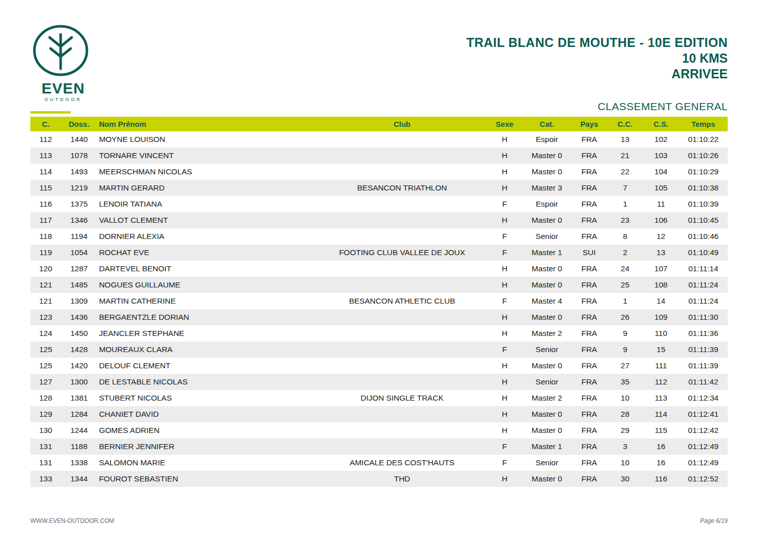EVEN
OUTDOOR
TRAIL BLANC DE MOUTHE - 10E EDITION
10 KMS
ARRIVEE
CLASSEMENT GENERAL
| C. | Doss. | Nom Prénom | Club | Sexe | Cat. | Pays | C.C. | C.S. | Temps |
| --- | --- | --- | --- | --- | --- | --- | --- | --- | --- |
| 112 | 1440 | MOYNE LOUISON | | H | Espoir | FRA | 13 | 102 | 01:10:22 |
| 113 | 1078 | TORNARE VINCENT | | H | Master 0 | FRA | 21 | 103 | 01:10:26 |
| 114 | 1493 | MEERSCHMAN NICOLAS | | H | Master 0 | FRA | 22 | 104 | 01:10:29 |
| 115 | 1219 | MARTIN GERARD | BESANCON TRIATHLON | H | Master 3 | FRA | 7 | 105 | 01:10:38 |
| 116 | 1375 | LENOIR TATIANA | | F | Espoir | FRA | 1 | 11 | 01:10:39 |
| 117 | 1346 | VALLOT CLEMENT | | H | Master 0 | FRA | 23 | 106 | 01:10:45 |
| 118 | 1194 | DORNIER ALEXIA | | F | Senior | FRA | 8 | 12 | 01:10:46 |
| 119 | 1054 | ROCHAT EVE | FOOTING CLUB VALLEE DE JOUX | F | Master 1 | SUI | 2 | 13 | 01:10:49 |
| 120 | 1287 | DARTEVEL BENOIT | | H | Master 0 | FRA | 24 | 107 | 01:11:14 |
| 121 | 1485 | NOGUES GUILLAUME | | H | Master 0 | FRA | 25 | 108 | 01:11:24 |
| 121 | 1309 | MARTIN CATHERINE | BESANCON ATHLETIC CLUB | F | Master 4 | FRA | 1 | 14 | 01:11:24 |
| 123 | 1436 | BERGAENTZLE DORIAN | | H | Master 0 | FRA | 26 | 109 | 01:11:30 |
| 124 | 1450 | JEANCLER STEPHANE | | H | Master 2 | FRA | 9 | 110 | 01:11:36 |
| 125 | 1428 | MOUREAUX CLARA | | F | Senior | FRA | 9 | 15 | 01:11:39 |
| 125 | 1420 | DELOUF CLEMENT | | H | Master 0 | FRA | 27 | 111 | 01:11:39 |
| 127 | 1300 | DE LESTABLE NICOLAS | | H | Senior | FRA | 35 | 112 | 01:11:42 |
| 128 | 1381 | STUBERT NICOLAS | DIJON SINGLE TRACK | H | Master 2 | FRA | 10 | 113 | 01:12:34 |
| 129 | 1284 | CHANIET DAVID | | H | Master 0 | FRA | 28 | 114 | 01:12:41 |
| 130 | 1244 | GOMES ADRIEN | | H | Master 0 | FRA | 29 | 115 | 01:12:42 |
| 131 | 1188 | BERNIER JENNIFER | | F | Master 1 | FRA | 3 | 16 | 01:12:49 |
| 131 | 1338 | SALOMON MARIE | AMICALE DES COST'HAUTS | F | Senior | FRA | 10 | 16 | 01:12:49 |
| 133 | 1344 | FOUROT SEBASTIEN | THD | H | Master 0 | FRA | 30 | 116 | 01:12:52 |
WWW.EVEN-OUTDOOR.COM
Page 6/19